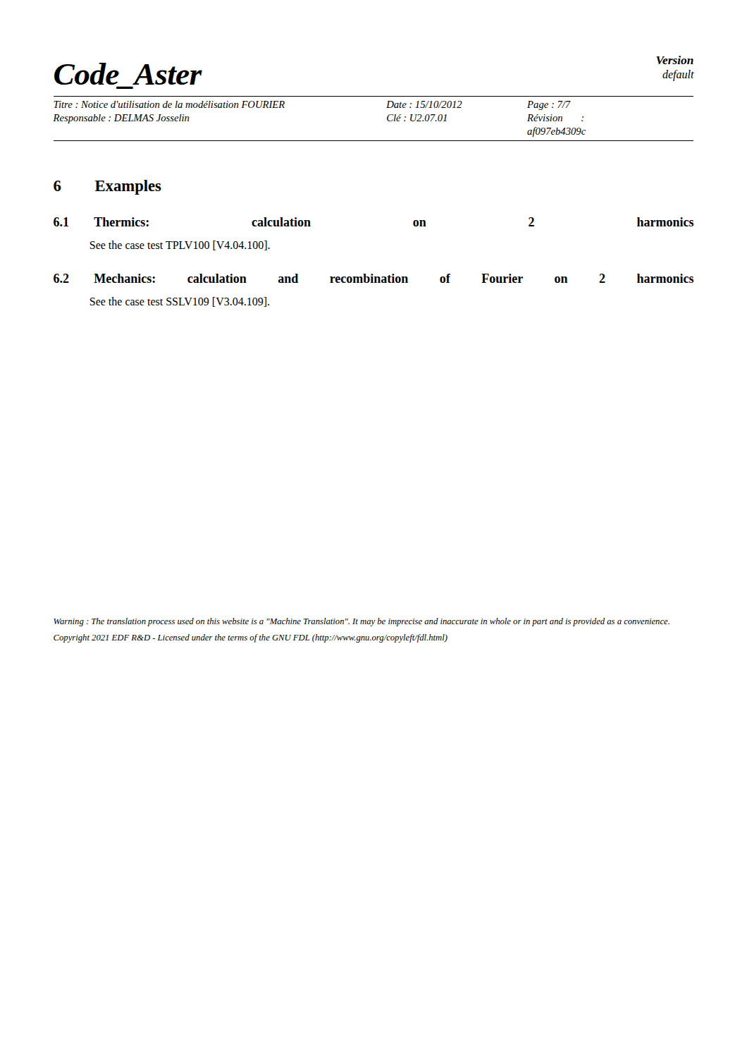Code_Aster
Version
default
| Titre : Notice d'utilisation de la modélisation FOURIER | Date : 15/10/2012 | Page : 7/7 |
| Responsable : DELMAS Josselin | Clé : U2.07.01 | Révision : |
| | | af097eb4309c |
6 Examples
6.1 Thermics: calculation on 2 harmonics
See the case test TPLV100 [V4.04.100].
6.2 Mechanics: calculation and recombination of Fourier on 2 harmonics
See the case test SSLV109 [V3.04.109].
Warning : The translation process used on this website is a "Machine Translation". It may be imprecise and inaccurate in whole or in part and is provided as a convenience.
Copyright 2021 EDF R&D - Licensed under the terms of the GNU FDL (http://www.gnu.org/copyleft/fdl.html)